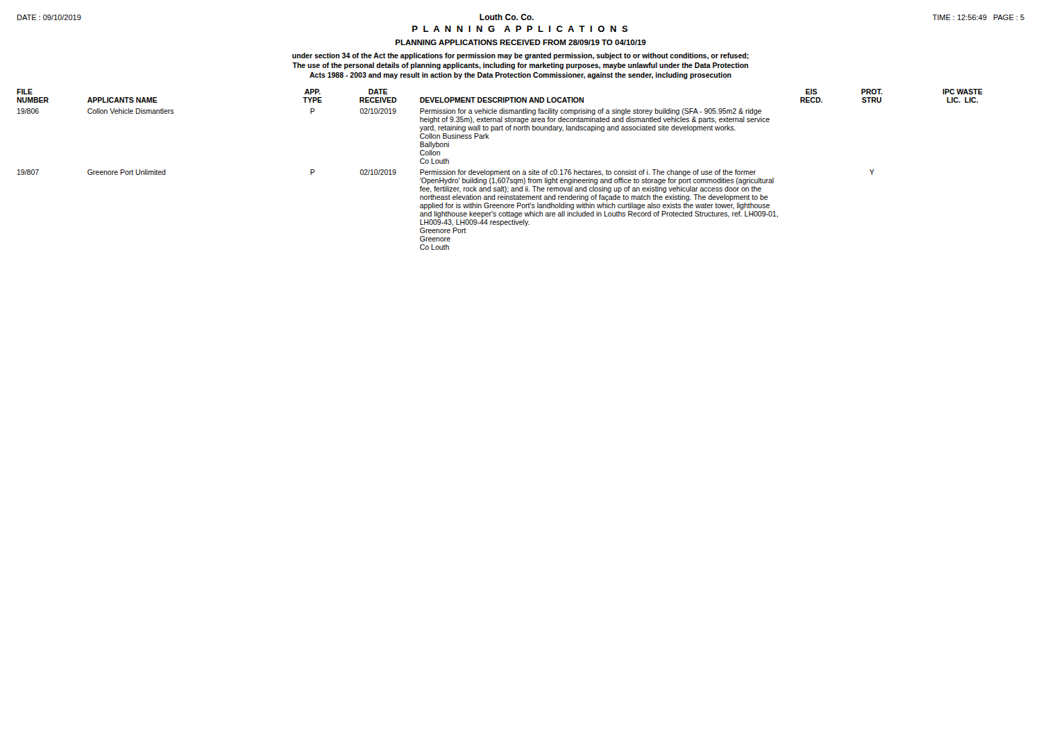DATE : 09/10/2019
Louth Co. Co.
TIME : 12:56:49 PAGE : 5
P L A N N I N G A P P L I C A T I O N S
PLANNING APPLICATIONS RECEIVED FROM 28/09/19 TO 04/10/19
under section 34 of the Act the applications for permission may be granted permission, subject to or without conditions, or refused;
The use of the personal details of planning applicants, including for marketing purposes, maybe unlawful under the Data Protection
Acts 1988 - 2003 and may result in action by the Data Protection Commissioner, against the sender, including prosecution
| FILE NUMBER | APPLICANTS NAME | APP. TYPE | DATE RECEIVED | DEVELOPMENT DESCRIPTION AND LOCATION | EIS RECD. | PROT. STRU | IPC WASTE LIC. LIC. |
| --- | --- | --- | --- | --- | --- | --- | --- |
| 19/806 | Collon Vehicle Dismantlers | P | 02/10/2019 | Permission for a vehicle dismantling facility comprising of a single storey building (SFA - 905.95m2 & ridge height of 9.35m), external storage area for decontaminated and dismantled vehicles & parts, external service yard, retaining wall to part of north boundary, landscaping and associated site development works. Collon Business Park Ballyboni Collon Co Louth | | | |
| 19/807 | Greenore Port Unlimited | P | 02/10/2019 | Permission for development on a site of c0.176 hectares, to consist of i. The change of use of the former 'OpenHydro' building (1,607sqm) from light engineering and office to storage for port commodities (agricultural fee, fertilizer, rock and salt); and ii. The removal and closing up of an existing vehicular access door on the northeast elevation and reinstatement and rendering of façade to match the existing. The development to be applied for is within Greenore Port's landholding within which curtilage also exists the water tower, lighthouse and lighthouse keeper's cottage which are all included in Louths Record of Protected Structures, ref. LH009-01, LH009-43, LH009-44 respectively. Greenore Port Greenore Co Louth | | Y | |